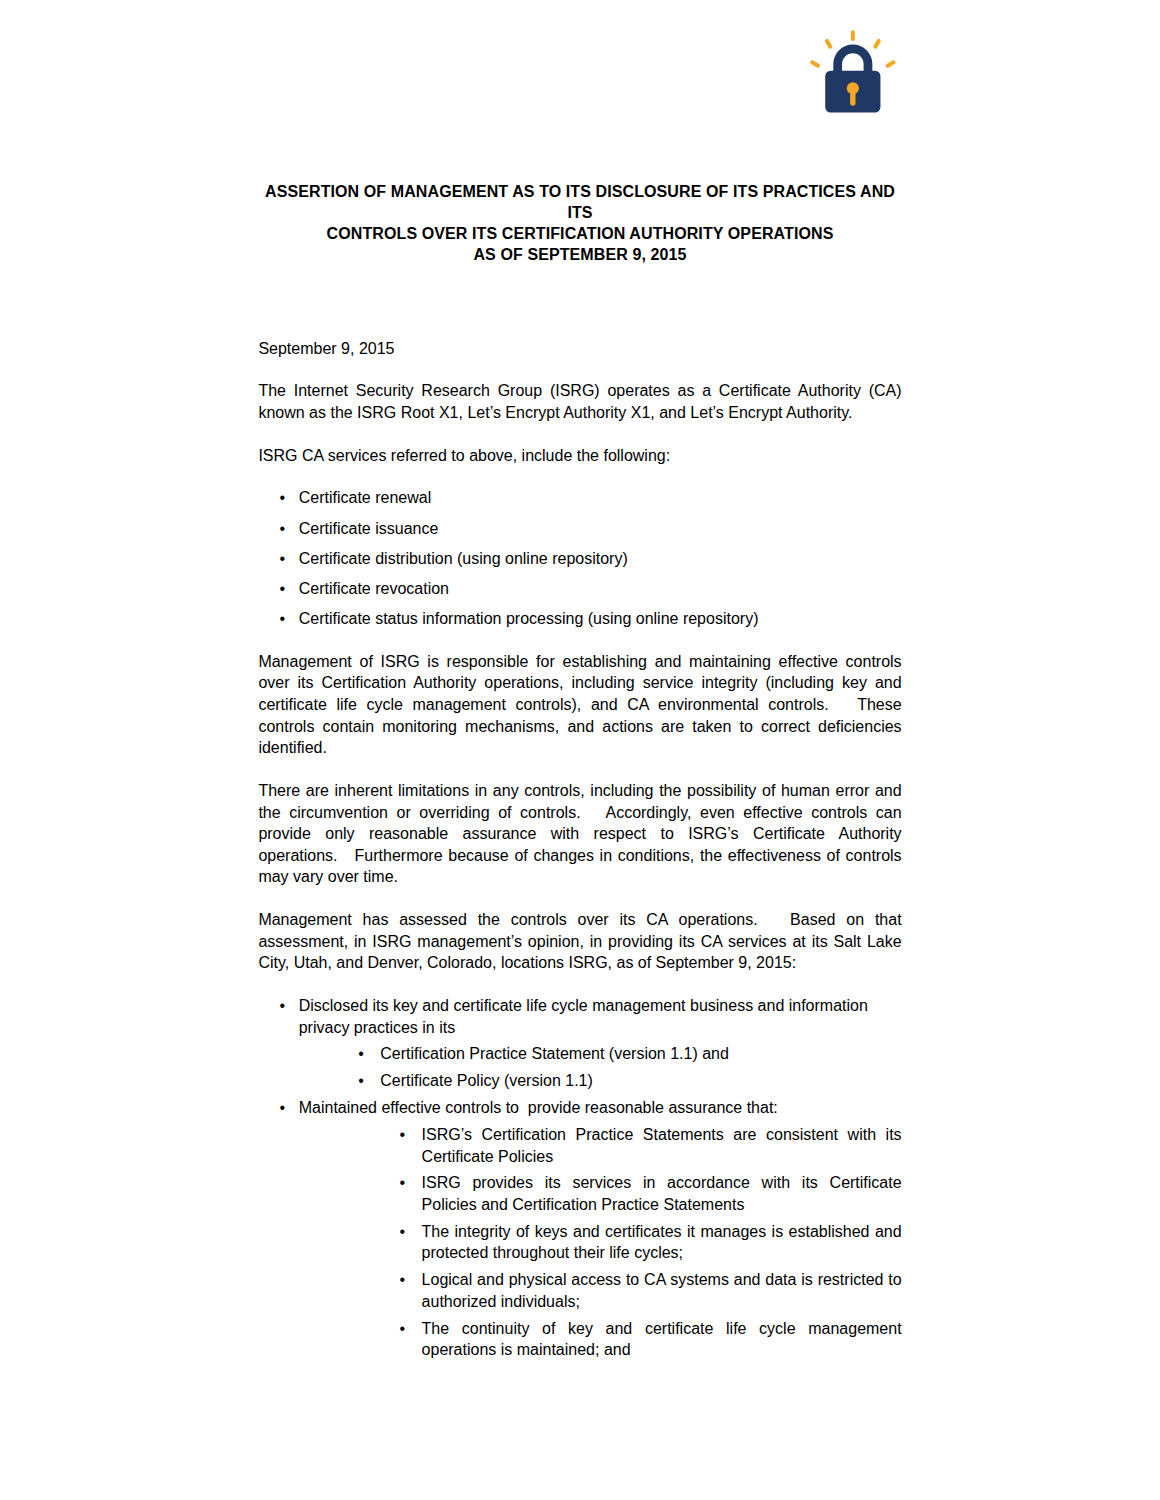ASSERTION OF MANAGEMENT AS TO ITS DISCLOSURE OF ITS PRACTICES AND ITS
CONTROLS OVER ITS CERTIFICATION AUTHORITY OPERATIONS
AS OF SEPTEMBER 9, 2015
September 9, 2015
The Internet Security Research Group (ISRG) operates as a Certificate Authority (CA) known as the ISRG Root X1, Let’s Encrypt Authority X1, and Let’s Encrypt Authority.
ISRG CA services referred to above, include the following:
Certificate renewal
Certificate issuance
Certificate distribution (using online repository)
Certificate revocation
Certificate status information processing (using online repository)
Management of ISRG is responsible for establishing and maintaining effective controls over its Certification Authority operations, including service integrity (including key and certificate life cycle management controls), and CA environmental controls. These controls contain monitoring mechanisms, and actions are taken to correct deficiencies identified.
There are inherent limitations in any controls, including the possibility of human error and the circumvention or overriding of controls. Accordingly, even effective controls can provide only reasonable assurance with respect to ISRG’s Certificate Authority operations. Furthermore because of changes in conditions, the effectiveness of controls may vary over time.
Management has assessed the controls over its CA operations. Based on that assessment, in ISRG management’s opinion, in providing its CA services at its Salt Lake City, Utah, and Denver, Colorado, locations ISRG, as of September 9, 2015:
Disclosed its key and certificate life cycle management business and information privacy practices in its
Certification Practice Statement (version 1.1) and
Certificate Policy (version 1.1)
Maintained effective controls to provide reasonable assurance that:
ISRG’s Certification Practice Statements are consistent with its Certificate Policies
ISRG provides its services in accordance with its Certificate Policies and Certification Practice Statements
The integrity of keys and certificates it manages is established and protected throughout their life cycles;
Logical and physical access to CA systems and data is restricted to authorized individuals;
The continuity of key and certificate life cycle management operations is maintained; and